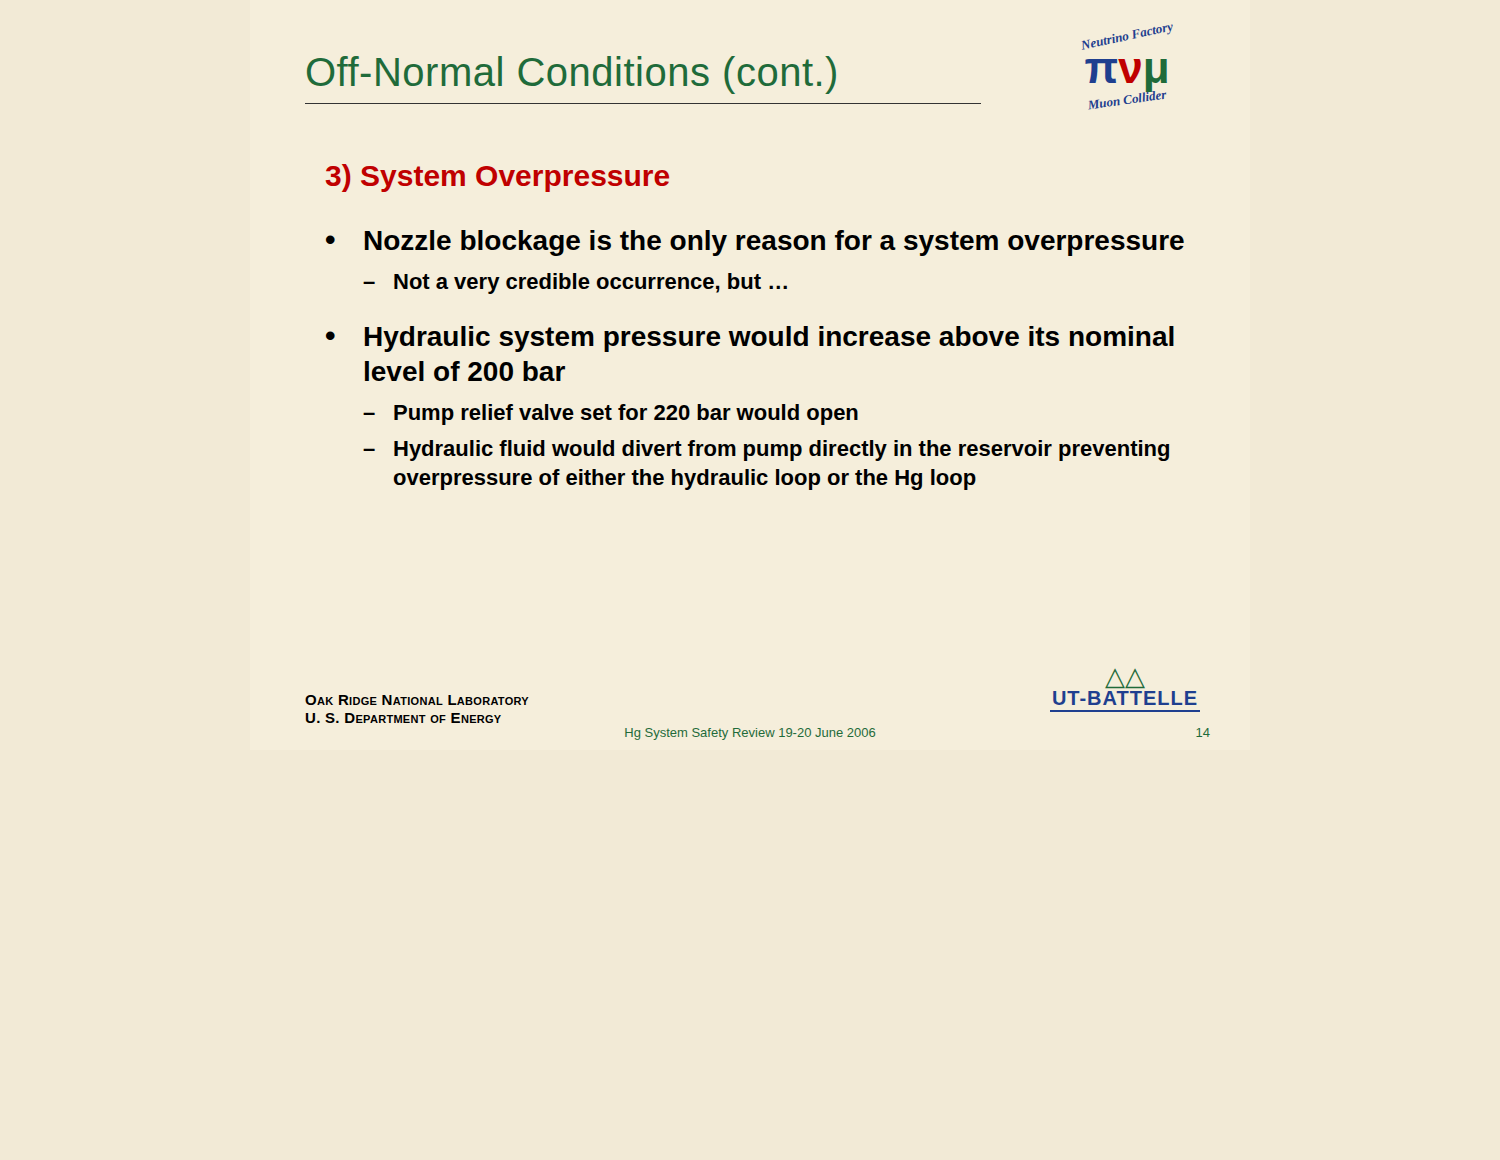Neutrino Factory
πνμ
Muon Collider
Off-Normal Conditions (cont.)
3) System Overpressure
Nozzle blockage is the only reason for a system overpressure
Not a very credible occurrence, but …
Hydraulic system pressure would increase above its nominal level of 200 bar
Pump relief valve set for 220 bar would open
Hydraulic fluid would divert from pump directly in the reservoir preventing overpressure of either the hydraulic loop or the Hg loop
Oak Ridge National Laboratory
U. S. Department of Energy
△△
UT-BATTELLE
Hg System Safety Review 19-20 June 2006
14